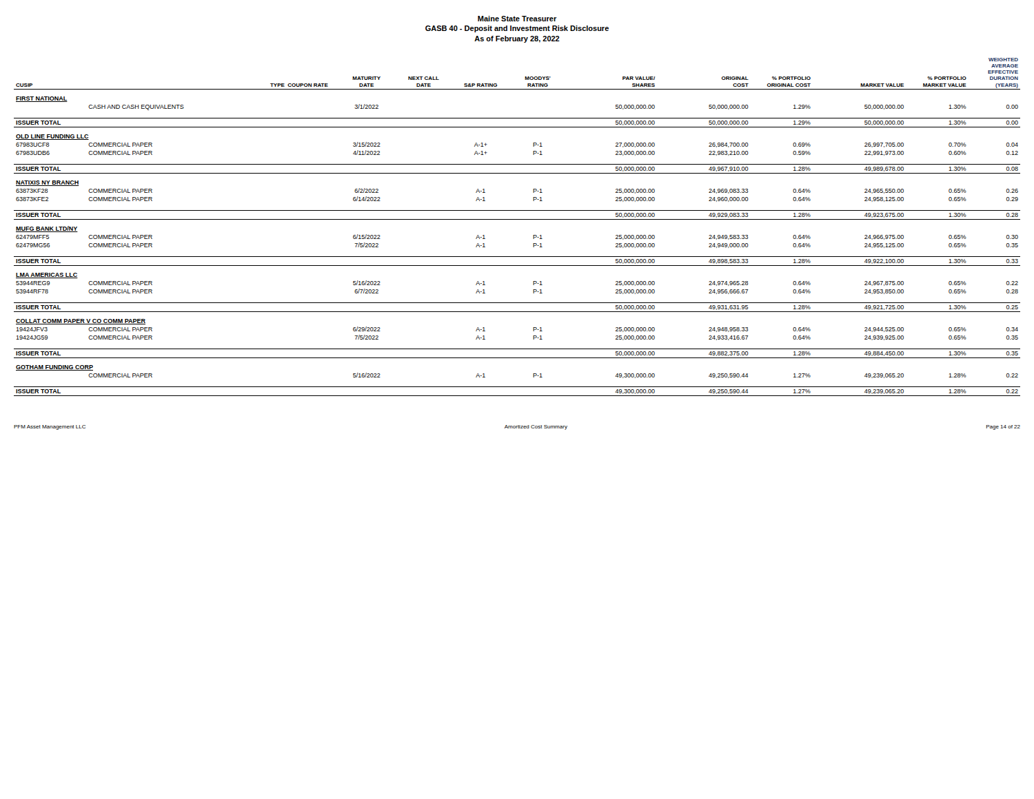Maine State Treasurer
GASB 40 - Deposit and Investment Risk Disclosure
As of February 28, 2022
| CUSIP | | TYPE COUPON RATE | MATURITY DATE | NEXT CALL DATE | S&P RATING | MOODYS' RATING | PAR VALUE/ SHARES | ORIGINAL COST | % PORTFOLIO ORIGINAL COST | MARKET VALUE | % PORTFOLIO MARKET VALUE | WEIGHTED AVERAGE EFFECTIVE DURATION (YEARS) |
| --- | --- | --- | --- | --- | --- | --- | --- | --- | --- | --- | --- | --- |
| FIRST NATIONAL |
| | CASH AND CASH EQUIVALENTS | | 3/1/2022 | | | | 50,000,000.00 | 50,000,000.00 | 1.29% | 50,000,000.00 | 1.30% | 0.00 |
| ISSUER TOTAL | 50,000,000.00 | 50,000,000.00 | 1.29% | 50,000,000.00 | 1.30% | 0.00 |
| OLD LINE FUNDING LLC |
| 67983UCF8 | COMMERCIAL PAPER | | 3/15/2022 | | A-1+ | P-1 | 27,000,000.00 | 26,984,700.00 | 0.69% | 26,997,705.00 | 0.70% | 0.04 |
| 67983UDB6 | COMMERCIAL PAPER | | 4/11/2022 | | A-1+ | P-1 | 23,000,000.00 | 22,983,210.00 | 0.59% | 22,991,973.00 | 0.60% | 0.12 |
| ISSUER TOTAL | 50,000,000.00 | 49,967,910.00 | 1.28% | 49,989,678.00 | 1.30% | 0.08 |
| NATIXIS NY BRANCH |
| 63873KF28 | COMMERCIAL PAPER | | 6/2/2022 | | A-1 | P-1 | 25,000,000.00 | 24,969,083.33 | 0.64% | 24,965,550.00 | 0.65% | 0.26 |
| 63873KFE2 | COMMERCIAL PAPER | | 6/14/2022 | | A-1 | P-1 | 25,000,000.00 | 24,960,000.00 | 0.64% | 24,958,125.00 | 0.65% | 0.29 |
| ISSUER TOTAL | 50,000,000.00 | 49,929,083.33 | 1.28% | 49,923,675.00 | 1.30% | 0.28 |
| MUFG BANK LTD/NY |
| 62479MFF5 | COMMERCIAL PAPER | | 6/15/2022 | | A-1 | P-1 | 25,000,000.00 | 24,949,583.33 | 0.64% | 24,966,975.00 | 0.65% | 0.30 |
| 62479MG56 | COMMERCIAL PAPER | | 7/5/2022 | | A-1 | P-1 | 25,000,000.00 | 24,949,000.00 | 0.64% | 24,955,125.00 | 0.65% | 0.35 |
| ISSUER TOTAL | 50,000,000.00 | 49,898,583.33 | 1.28% | 49,922,100.00 | 1.30% | 0.33 |
| LMA AMERICAS LLC |
| 53944REG9 | COMMERCIAL PAPER | | 5/16/2022 | | A-1 | P-1 | 25,000,000.00 | 24,974,965.28 | 0.64% | 24,967,875.00 | 0.65% | 0.22 |
| 53944RF78 | COMMERCIAL PAPER | | 6/7/2022 | | A-1 | P-1 | 25,000,000.00 | 24,956,666.67 | 0.64% | 24,953,850.00 | 0.65% | 0.28 |
| ISSUER TOTAL | 50,000,000.00 | 49,931,631.95 | 1.28% | 49,921,725.00 | 1.30% | 0.25 |
| COLLAT COMM PAPER V CO COMM PAPER |
| 19424JFV3 | COMMERCIAL PAPER | | 6/29/2022 | | A-1 | P-1 | 25,000,000.00 | 24,948,958.33 | 0.64% | 24,944,525.00 | 0.65% | 0.34 |
| 19424JG59 | COMMERCIAL PAPER | | 7/5/2022 | | A-1 | P-1 | 25,000,000.00 | 24,933,416.67 | 0.64% | 24,939,925.00 | 0.65% | 0.35 |
| ISSUER TOTAL | 50,000,000.00 | 49,882,375.00 | 1.28% | 49,884,450.00 | 1.30% | 0.35 |
| GOTHAM FUNDING CORP |
| | COMMERCIAL PAPER | | 5/16/2022 | | A-1 | P-1 | 49,300,000.00 | 49,250,590.44 | 1.27% | 49,239,065.20 | 1.28% | 0.22 |
| ISSUER TOTAL | 49,300,000.00 | 49,250,590.44 | 1.27% | 49,239,065.20 | 1.28% | 0.22 |
PFM Asset Management LLC
Amortized Cost Summary
Page 14 of 22